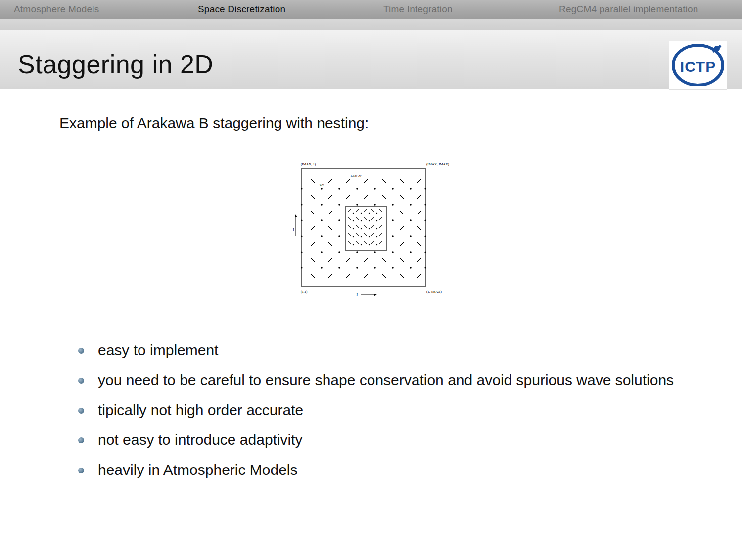Atmosphere Models Space Discretization Time Integration RegCM4 parallel implementation
Staggering in 2D
ICTP
Example of Arakawa B staggering with nesting:
(IMAX, 1) (IMAX, JMAX) (1,1) (1, JMAX) I J T,q,p' ,w u,v
easy to implement
you need to be careful to ensure shape conservation and avoid spurious wave solutions
tipically not high order accurate
not easy to introduce adaptivity
heavily in Atmospheric Models